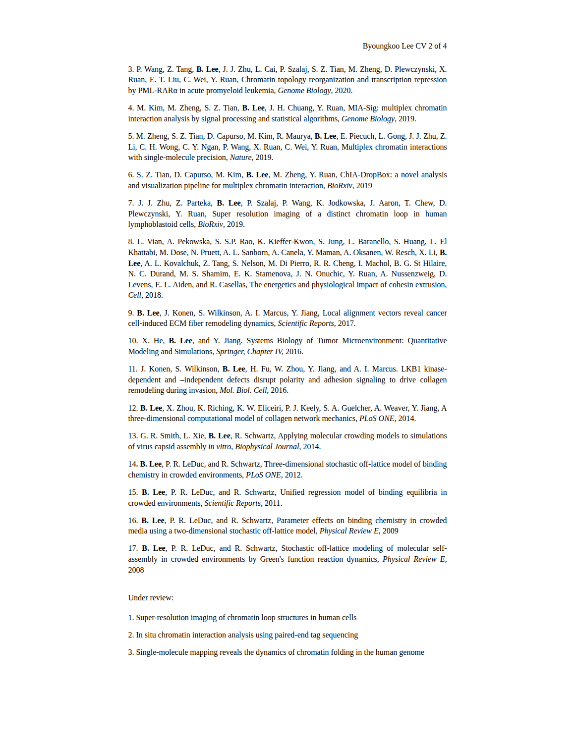Byoungkoo Lee CV 2 of 4
3. P. Wang, Z. Tang, B. Lee, J. J. Zhu, L. Cai, P. Szalaj, S. Z. Tian, M. Zheng, D. Plewczynski, X. Ruan, E. T. Liu, C. Wei, Y. Ruan, Chromatin topology reorganization and transcription repression by PML-RARα in acute promyeloid leukemia, Genome Biology, 2020.
4. M. Kim, M. Zheng, S. Z. Tian, B. Lee, J. H. Chuang, Y. Ruan, MIA-Sig: multiplex chromatin interaction analysis by signal processing and statistical algorithms, Genome Biology, 2019.
5. M. Zheng, S. Z. Tian, D. Capurso, M. Kim, R. Maurya, B. Lee, E. Piecuch, L. Gong, J. J. Zhu, Z. Li, C. H. Wong, C. Y. Ngan, P. Wang, X. Ruan, C. Wei, Y. Ruan, Multiplex chromatin interactions with single-molecule precision, Nature, 2019.
6. S. Z. Tian, D. Capurso, M. Kim, B. Lee, M. Zheng, Y. Ruan, ChIA-DropBox: a novel analysis and visualization pipeline for multiplex chromatin interaction, BioRxiv, 2019
7. J. J. Zhu, Z. Parteka, B. Lee, P. Szalaj, P. Wang, K. Jodkowska, J. Aaron, T. Chew, D. Plewczynski, Y. Ruan, Super resolution imaging of a distinct chromatin loop in human lymphoblastoid cells, BioRxiv, 2019.
8. L. Vian, A. Pekowska, S. S.P. Rao, K. Kieffer-Kwon, S. Jung, L. Baranello, S. Huang, L. El Khattabi, M. Dose, N. Pruett, A. L. Sanborn, A. Canela, Y. Maman, A. Oksanen, W. Resch, X. Li, B. Lee, A. L. Kovalchuk, Z. Tang, S. Nelson, M. Di Pierro, R. R. Cheng, I. Machol, B. G. St Hilaire, N. C. Durand, M. S. Shamim, E. K. Stamenova, J. N. Onuchic, Y. Ruan, A. Nussenzweig, D. Levens, E. L. Aiden, and R. Casellas, The energetics and physiological impact of cohesin extrusion, Cell, 2018.
9. B. Lee, J. Konen, S. Wilkinson, A. I. Marcus, Y. Jiang, Local alignment vectors reveal cancer cell-induced ECM fiber remodeling dynamics, Scientific Reports, 2017.
10. X. He, B. Lee, and Y. Jiang. Systems Biology of Tumor Microenvironment: Quantitative Modeling and Simulations, Springer, Chapter IV, 2016.
11. J. Konen, S. Wilkinson, B. Lee, H. Fu, W. Zhou, Y. Jiang, and A. I. Marcus. LKB1 kinase-dependent and –independent defects disrupt polarity and adhesion signaling to drive collagen remodeling during invasion, Mol. Biol. Cell, 2016.
12. B. Lee, X. Zhou, K. Riching, K. W. Eliceiri, P. J. Keely, S. A. Guelcher, A. Weaver, Y. Jiang, A three-dimensional computational model of collagen network mechanics, PLoS ONE, 2014.
13. G. R. Smith, L. Xie, B. Lee, R. Schwartz, Applying molecular crowding models to simulations of virus capsid assembly in vitro, Biophysical Journal, 2014.
14. B. Lee, P. R. LeDuc, and R. Schwartz, Three-dimensional stochastic off-lattice model of binding chemistry in crowded environments, PLoS ONE, 2012.
15. B. Lee, P. R. LeDuc, and R. Schwartz, Unified regression model of binding equilibria in crowded environments, Scientific Reports, 2011.
16. B. Lee, P. R. LeDuc, and R. Schwartz, Parameter effects on binding chemistry in crowded media using a two-dimensional stochastic off-lattice model, Physical Review E, 2009
17. B. Lee, P. R. LeDuc, and R. Schwartz, Stochastic off-lattice modeling of molecular self-assembly in crowded environments by Green's function reaction dynamics, Physical Review E, 2008
Under review:
1. Super-resolution imaging of chromatin loop structures in human cells
2. In situ chromatin interaction analysis using paired-end tag sequencing
3. Single-molecule mapping reveals the dynamics of chromatin folding in the human genome